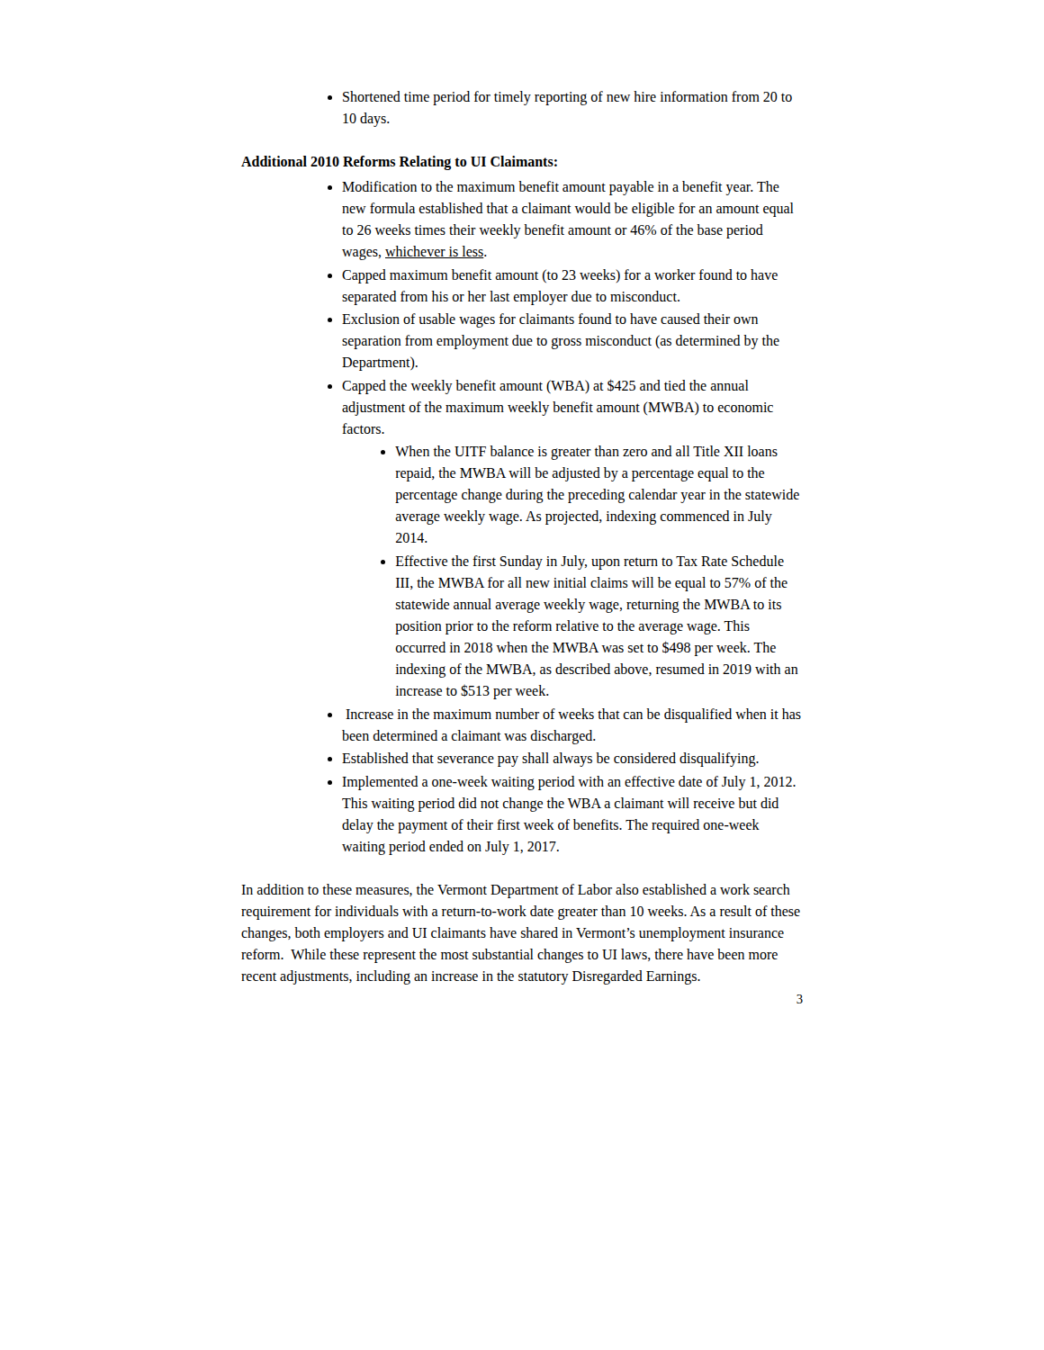Shortened time period for timely reporting of new hire information from 20 to 10 days.
Additional 2010 Reforms Relating to UI Claimants:
Modification to the maximum benefit amount payable in a benefit year. The new formula established that a claimant would be eligible for an amount equal to 26 weeks times their weekly benefit amount or 46% of the base period wages, whichever is less.
Capped maximum benefit amount (to 23 weeks) for a worker found to have separated from his or her last employer due to misconduct.
Exclusion of usable wages for claimants found to have caused their own separation from employment due to gross misconduct (as determined by the Department).
Capped the weekly benefit amount (WBA) at $425 and tied the annual adjustment of the maximum weekly benefit amount (MWBA) to economic factors.
When the UITF balance is greater than zero and all Title XII loans repaid, the MWBA will be adjusted by a percentage equal to the percentage change during the preceding calendar year in the statewide average weekly wage. As projected, indexing commenced in July 2014.
Effective the first Sunday in July, upon return to Tax Rate Schedule III, the MWBA for all new initial claims will be equal to 57% of the statewide annual average weekly wage, returning the MWBA to its position prior to the reform relative to the average wage. This occurred in 2018 when the MWBA was set to $498 per week. The indexing of the MWBA, as described above, resumed in 2019 with an increase to $513 per week.
Increase in the maximum number of weeks that can be disqualified when it has been determined a claimant was discharged.
Established that severance pay shall always be considered disqualifying.
Implemented a one-week waiting period with an effective date of July 1, 2012. This waiting period did not change the WBA a claimant will receive but did delay the payment of their first week of benefits. The required one-week waiting period ended on July 1, 2017.
In addition to these measures, the Vermont Department of Labor also established a work search requirement for individuals with a return-to-work date greater than 10 weeks. As a result of these changes, both employers and UI claimants have shared in Vermont’s unemployment insurance reform. While these represent the most substantial changes to UI laws, there have been more recent adjustments, including an increase in the statutory Disregarded Earnings.
3